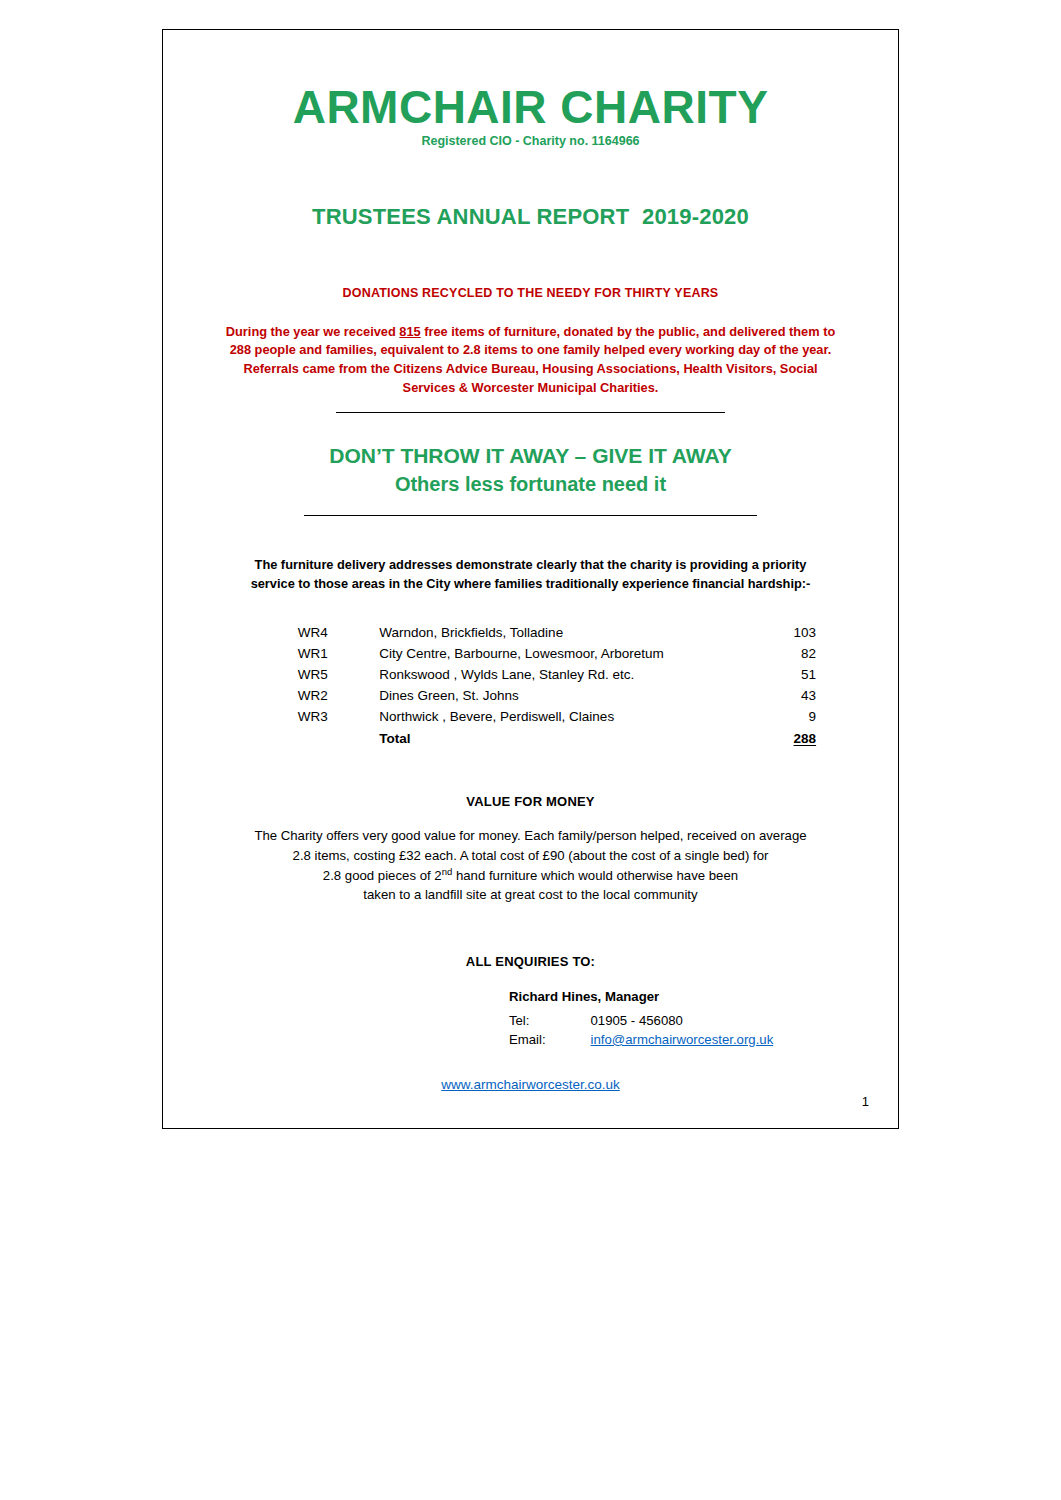ARMCHAIR CHARITY
Registered CIO - Charity no. 1164966
TRUSTEES ANNUAL REPORT 2019-2020
DONATIONS RECYCLED TO THE NEEDY FOR THIRTY YEARS
During the year we received 815 free items of furniture, donated by the public, and delivered them to 288 people and families, equivalent to 2.8 items to one family helped every working day of the year.
Referrals came from the Citizens Advice Bureau, Housing Associations, Health Visitors, Social Services & Worcester Municipal Charities.
DON’T THROW IT AWAY – GIVE IT AWAY Others less fortunate need it
The furniture delivery addresses demonstrate clearly that the charity is providing a priority service to those areas in the City where families traditionally experience financial hardship:-
| WR4 | Warndon, Brickfields, Tolladine | 103 |
| WR1 | City Centre, Barbourne, Lowesmoor, Arboretum | 82 |
| WR5 | Ronkswood , Wylds Lane, Stanley Rd. etc. | 51 |
| WR2 | Dines Green, St. Johns | 43 |
| WR3 | Northwick , Bevere, Perdiswell, Claines | 9 |
| | Total | 288 |
VALUE FOR MONEY
The Charity offers very good value for money. Each family/person helped, received on average
2.8 items, costing £32 each. A total cost of £90 (about the cost of a single bed) for
2.8 good pieces of 2nd hand furniture which would otherwise have been
taken to a landfill site at great cost to the local community
ALL ENQUIRIES TO:
Richard Hines, Manager
| Tel: | 01905 - 456080 |
| Email: | info@armchairworcester.org.uk |
www.armchairworcester.co.uk
1